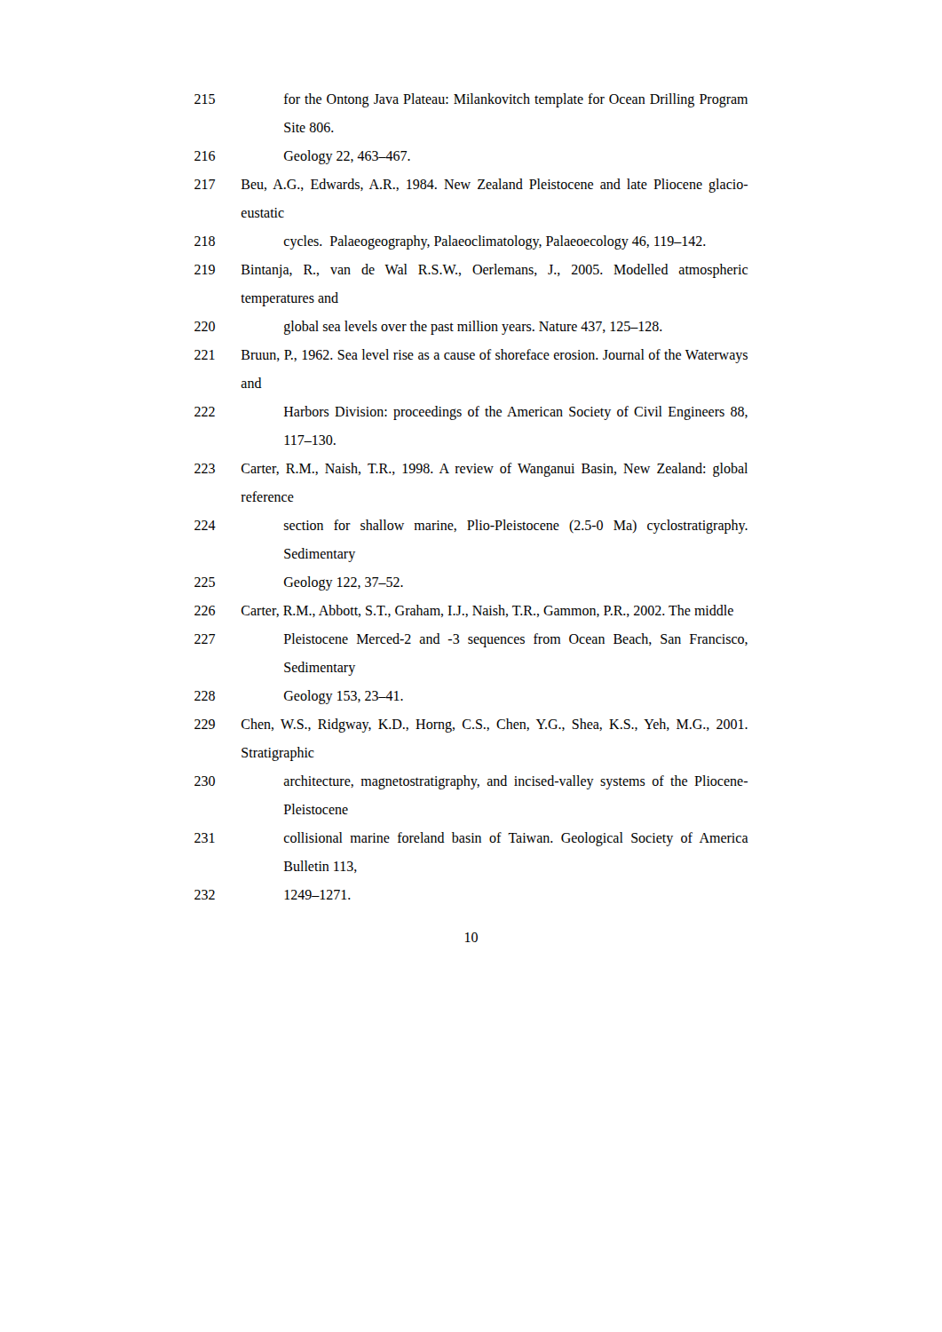215
for the Ontong Java Plateau: Milankovitch template for Ocean Drilling Program Site 806.
216
Geology 22, 463–467.
217
Beu, A.G., Edwards, A.R., 1984. New Zealand Pleistocene and late Pliocene glacio-eustatic
218
cycles. Palaeogeography, Palaeoclimatology, Palaeoecology 46, 119–142.
219
Bintanja, R., van de Wal R.S.W., Oerlemans, J., 2005. Modelled atmospheric temperatures and
220
global sea levels over the past million years. Nature 437, 125–128.
221
Bruun, P., 1962. Sea level rise as a cause of shoreface erosion. Journal of the Waterways and
222
Harbors Division: proceedings of the American Society of Civil Engineers 88, 117–130.
223
Carter, R.M., Naish, T.R., 1998. A review of Wanganui Basin, New Zealand: global reference
224
section for shallow marine, Plio-Pleistocene (2.5-0 Ma) cyclostratigraphy. Sedimentary
225
Geology 122, 37–52.
226
Carter, R.M., Abbott, S.T., Graham, I.J., Naish, T.R., Gammon, P.R., 2002. The middle
227
Pleistocene Merced-2 and -3 sequences from Ocean Beach, San Francisco, Sedimentary
228
Geology 153, 23–41.
229
Chen, W.S., Ridgway, K.D., Horng, C.S., Chen, Y.G., Shea, K.S., Yeh, M.G., 2001. Stratigraphic
230
architecture, magnetostratigraphy, and incised-valley systems of the Pliocene-Pleistocene
231
collisional marine foreland basin of Taiwan. Geological Society of America Bulletin 113,
232
1249–1271.
10